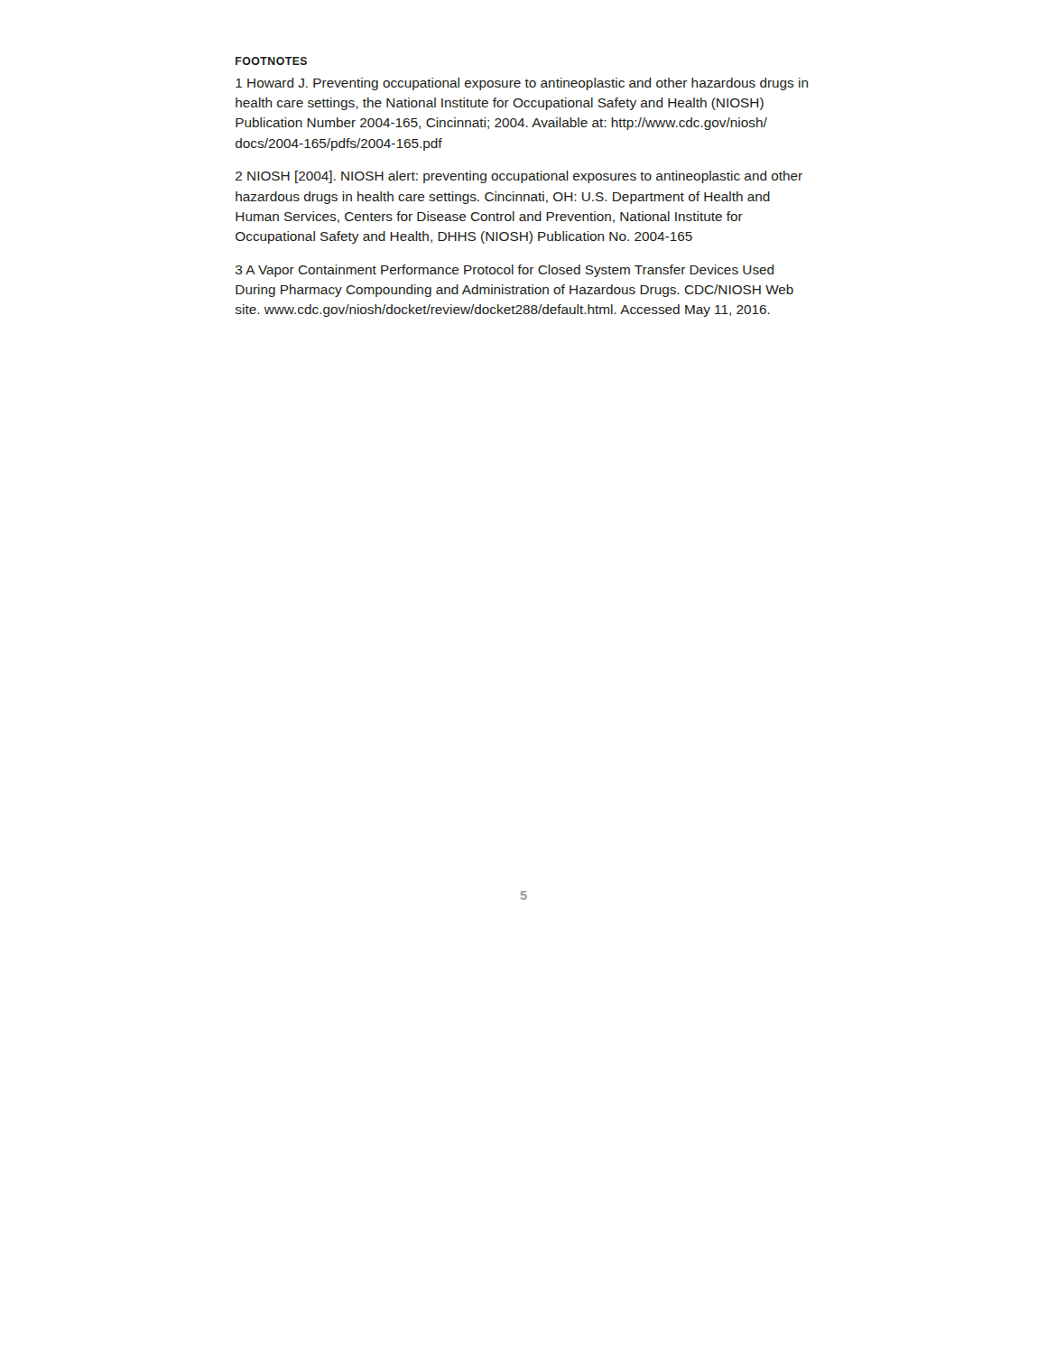Footnotes
1 Howard J. Preventing occupational exposure to antineoplastic and other hazardous drugs in health care settings, the National Institute for Occupational Safety and Health (NIOSH) Publication Number 2004‑165, Cincinnati; 2004. Available at: http://www.cdc.gov/niosh/ docs/2004-165/pdfs/2004-165.pdf
2 NIOSH [2004]. NIOSH alert: preventing occupational exposures to antineoplastic and other hazardous drugs in health care settings. Cincinnati, OH: U.S. Department of Health and Human Services, Centers for Disease Control and Prevention, National Institute for Occupational Safety and Health, DHHS (NIOSH) Publication No. 2004‑165
3 A Vapor Containment Performance Protocol for Closed System Transfer Devices Used During Pharmacy Compounding and Administration of Hazardous Drugs. CDC/NIOSH Web site. www.cdc.gov/niosh/docket/review/docket288/default.html. Accessed May 11, 2016.
5